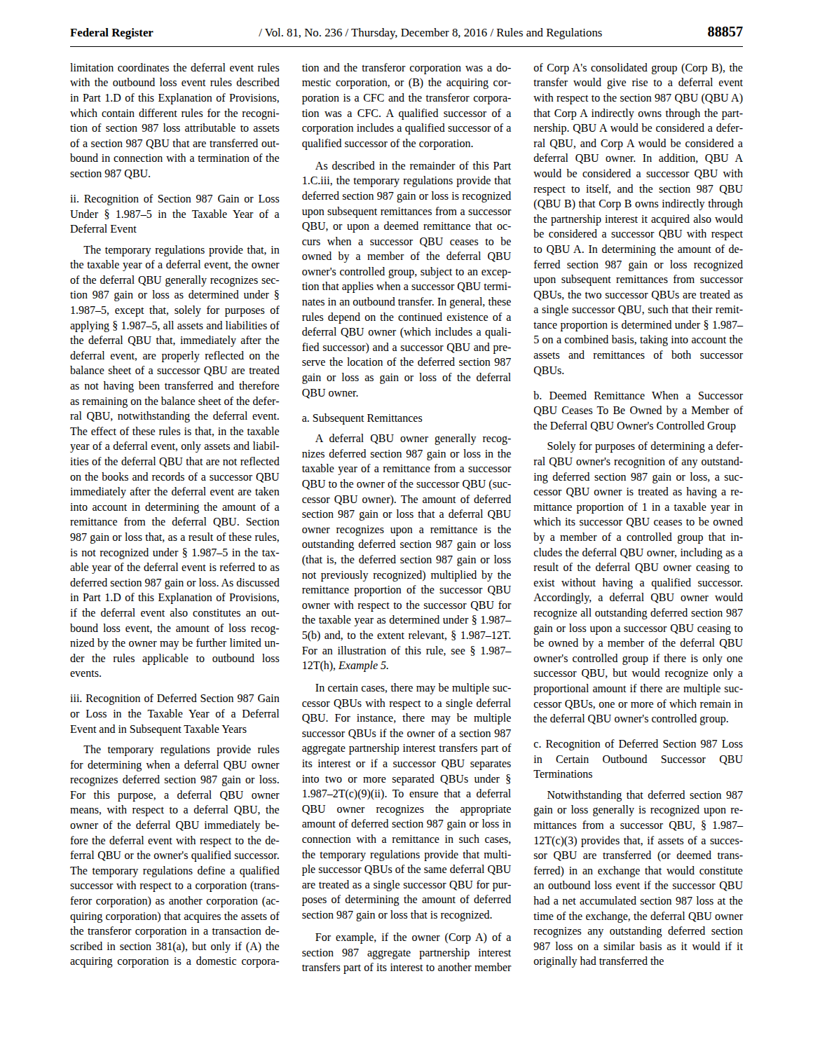Federal Register / Vol. 81, No. 236 / Thursday, December 8, 2016 / Rules and Regulations 88857
limitation coordinates the deferral event rules with the outbound loss event rules described in Part 1.D of this Explanation of Provisions, which contain different rules for the recognition of section 987 loss attributable to assets of a section 987 QBU that are transferred outbound in connection with a termination of the section 987 QBU.
ii. Recognition of Section 987 Gain or Loss Under § 1.987–5 in the Taxable Year of a Deferral Event
The temporary regulations provide that, in the taxable year of a deferral event, the owner of the deferral QBU generally recognizes section 987 gain or loss as determined under § 1.987–5, except that, solely for purposes of applying § 1.987–5, all assets and liabilities of the deferral QBU that, immediately after the deferral event, are properly reflected on the balance sheet of a successor QBU are treated as not having been transferred and therefore as remaining on the balance sheet of the deferral QBU, notwithstanding the deferral event. The effect of these rules is that, in the taxable year of a deferral event, only assets and liabilities of the deferral QBU that are not reflected on the books and records of a successor QBU immediately after the deferral event are taken into account in determining the amount of a remittance from the deferral QBU. Section 987 gain or loss that, as a result of these rules, is not recognized under § 1.987–5 in the taxable year of the deferral event is referred to as deferred section 987 gain or loss. As discussed in Part 1.D of this Explanation of Provisions, if the deferral event also constitutes an outbound loss event, the amount of loss recognized by the owner may be further limited under the rules applicable to outbound loss events.
iii. Recognition of Deferred Section 987 Gain or Loss in the Taxable Year of a Deferral Event and in Subsequent Taxable Years
The temporary regulations provide rules for determining when a deferral QBU owner recognizes deferred section 987 gain or loss. For this purpose, a deferral QBU owner means, with respect to a deferral QBU, the owner of the deferral QBU immediately before the deferral event with respect to the deferral QBU or the owner's qualified successor. The temporary regulations define a qualified successor with respect to a corporation (transferor corporation) as another corporation (acquiring corporation) that acquires the assets of the transferor corporation in a transaction described in section 381(a), but only if (A) the acquiring corporation is a domestic corporation and the transferor corporation was a domestic corporation, or (B) the acquiring corporation is a CFC and the transferor corporation was a CFC. A qualified successor of a corporation includes a qualified successor of a qualified successor of the corporation.
As described in the remainder of this Part 1.C.iii, the temporary regulations provide that deferred section 987 gain or loss is recognized upon subsequent remittances from a successor QBU, or upon a deemed remittance that occurs when a successor QBU ceases to be owned by a member of the deferral QBU owner's controlled group, subject to an exception that applies when a successor QBU terminates in an outbound transfer. In general, these rules depend on the continued existence of a deferral QBU owner (which includes a qualified successor) and a successor QBU and preserve the location of the deferred section 987 gain or loss as gain or loss of the deferral QBU owner.
a. Subsequent Remittances
A deferral QBU owner generally recognizes deferred section 987 gain or loss in the taxable year of a remittance from a successor QBU to the owner of the successor QBU (successor QBU owner). The amount of deferred section 987 gain or loss that a deferral QBU owner recognizes upon a remittance is the outstanding deferred section 987 gain or loss (that is, the deferred section 987 gain or loss not previously recognized) multiplied by the remittance proportion of the successor QBU owner with respect to the successor QBU for the taxable year as determined under § 1.987–5(b) and, to the extent relevant, § 1.987–12T. For an illustration of this rule, see § 1.987–12T(h), Example 5.
In certain cases, there may be multiple successor QBUs with respect to a single deferral QBU. For instance, there may be multiple successor QBUs if the owner of a section 987 aggregate partnership interest transfers part of its interest or if a successor QBU separates into two or more separated QBUs under § 1.987–2T(c)(9)(ii). To ensure that a deferral QBU owner recognizes the appropriate amount of deferred section 987 gain or loss in connection with a remittance in such cases, the temporary regulations provide that multiple successor QBUs of the same deferral QBU are treated as a single successor QBU for purposes of determining the amount of deferred section 987 gain or loss that is recognized.
For example, if the owner (Corp A) of a section 987 aggregate partnership interest transfers part of its interest to another member of Corp A's consolidated group (Corp B), the transfer would give rise to a deferral event with respect to the section 987 QBU (QBU A) that Corp A indirectly owns through the partnership. QBU A would be considered a deferral QBU, and Corp A would be considered a deferral QBU owner. In addition, QBU A would be considered a successor QBU with respect to itself, and the section 987 QBU (QBU B) that Corp B owns indirectly through the partnership interest it acquired also would be considered a successor QBU with respect to QBU A. In determining the amount of deferred section 987 gain or loss recognized upon subsequent remittances from successor QBUs, the two successor QBUs are treated as a single successor QBU, such that their remittance proportion is determined under § 1.987–5 on a combined basis, taking into account the assets and remittances of both successor QBUs.
b. Deemed Remittance When a Successor QBU Ceases To Be Owned by a Member of the Deferral QBU Owner's Controlled Group
Solely for purposes of determining a deferral QBU owner's recognition of any outstanding deferred section 987 gain or loss, a successor QBU owner is treated as having a remittance proportion of 1 in a taxable year in which its successor QBU ceases to be owned by a member of a controlled group that includes the deferral QBU owner, including as a result of the deferral QBU owner ceasing to exist without having a qualified successor. Accordingly, a deferral QBU owner would recognize all outstanding deferred section 987 gain or loss upon a successor QBU ceasing to be owned by a member of the deferral QBU owner's controlled group if there is only one successor QBU, but would recognize only a proportional amount if there are multiple successor QBUs, one or more of which remain in the deferral QBU owner's controlled group.
c. Recognition of Deferred Section 987 Loss in Certain Outbound Successor QBU Terminations
Notwithstanding that deferred section 987 gain or loss generally is recognized upon remittances from a successor QBU, § 1.987–12T(c)(3) provides that, if assets of a successor QBU are transferred (or deemed transferred) in an exchange that would constitute an outbound loss event if the successor QBU had a net accumulated section 987 loss at the time of the exchange, the deferral QBU owner recognizes any outstanding deferred section 987 loss on a similar basis as it would if it originally had transferred the